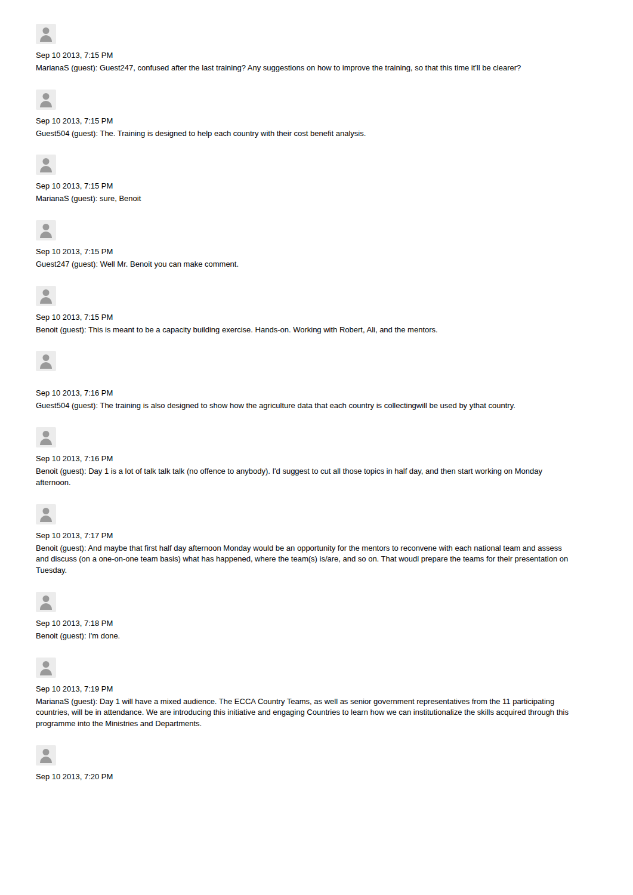Sep 10 2013, 7:15 PM
MarianaS (guest): Guest247, confused after the last training? Any suggestions on how to improve the training, so that this time it'll be clearer?
Sep 10 2013, 7:15 PM
Guest504 (guest): The. Training is designed to help each country with their cost benefit analysis.
Sep 10 2013, 7:15 PM
MarianaS (guest): sure, Benoit
Sep 10 2013, 7:15 PM
Guest247 (guest): Well Mr. Benoit you can make comment.
Sep 10 2013, 7:15 PM
Benoit (guest): This is meant to be a capacity building exercise. Hands-on. Working with Robert, Ali, and the mentors.
Sep 10 2013, 7:16 PM
Guest504 (guest): The training is also designed to show how the agriculture data that each country is collectingwill be used by ythat country.
Sep 10 2013, 7:16 PM
Benoit (guest): Day 1 is a lot of talk talk talk (no offence to anybody). I'd suggest to cut all those topics in half day, and then start working on Monday afternoon.
Sep 10 2013, 7:17 PM
Benoit (guest): And maybe that first half day afternoon Monday would be an opportunity for the mentors to reconvene with each national team and assess and discuss (on a one-on-one team basis) what has happened, where the team(s) is/are, and so on. That woudl prepare the teams for their presentation on Tuesday.
Sep 10 2013, 7:18 PM
Benoit (guest): I'm done.
Sep 10 2013, 7:19 PM
MarianaS (guest): Day 1 will have a mixed audience. The ECCA Country Teams, as well as senior government representatives from the 11 participating countries, will be in attendance. We are introducing this initiative and engaging Countries to learn how we can institutionalize the skills acquired through this programme into the Ministries and Departments.
Sep 10 2013, 7:20 PM